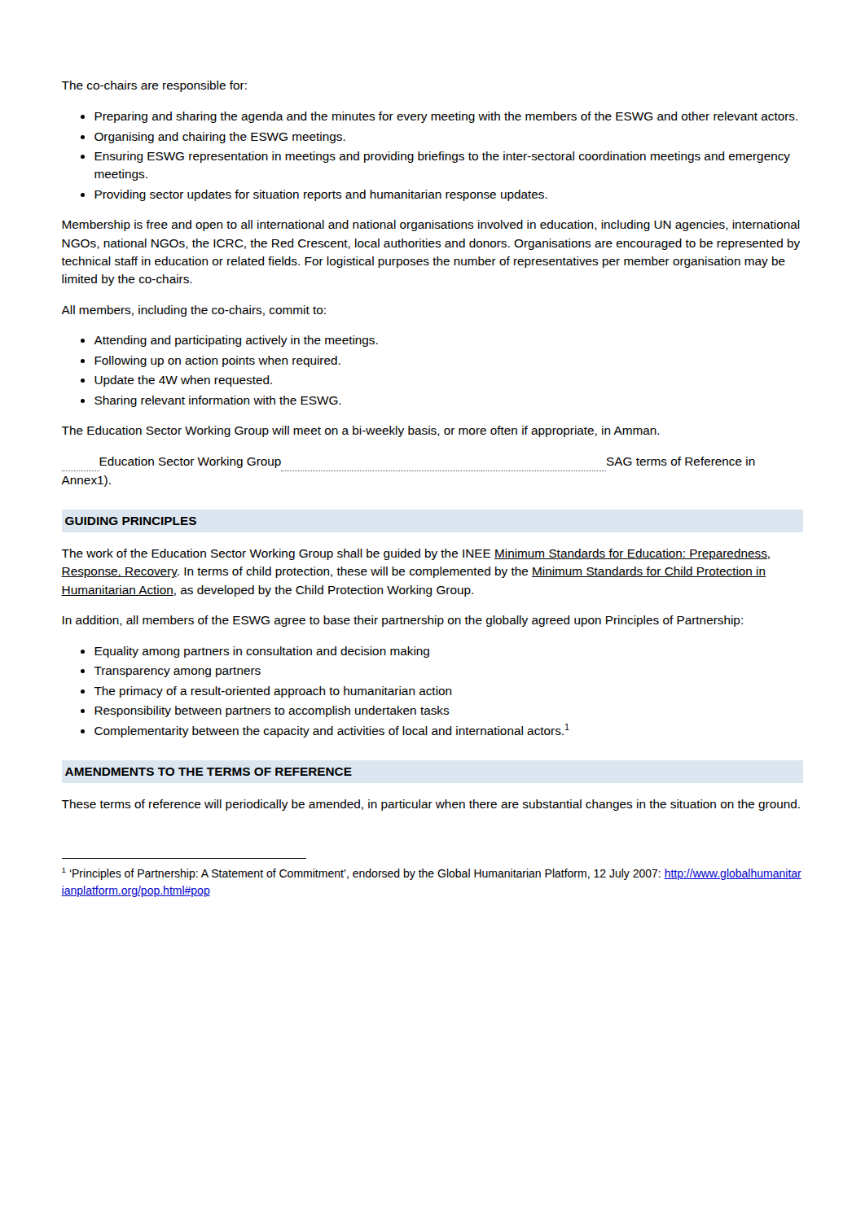The co-chairs are responsible for:
Preparing and sharing the agenda and the minutes for every meeting with the members of the ESWG and other relevant actors.
Organising and chairing the ESWG meetings.
Ensuring ESWG representation in meetings and providing briefings to the inter-sectoral coordination meetings and emergency meetings.
Providing sector updates for situation reports and humanitarian response updates.
Membership is free and open to all international and national organisations involved in education, including UN agencies, international NGOs, national NGOs, the ICRC, the Red Crescent, local authorities and donors. Organisations are encouraged to be represented by technical staff in education or related fields. For logistical purposes the number of representatives per member organisation may be limited by the co-chairs.
All members, including the co-chairs, commit to:
Attending and participating actively in the meetings.
Following up on action points when required.
Update the 4W when requested.
Sharing relevant information with the ESWG.
The Education Sector Working Group will meet on a bi-weekly basis, or more often if appropriate, in Amman.
Education Sector Working Group SAG terms of Reference in Annex1).
Guiding Principles
The work of the Education Sector Working Group shall be guided by the INEE Minimum Standards for Education: Preparedness, Response, Recovery. In terms of child protection, these will be complemented by the Minimum Standards for Child Protection in Humanitarian Action, as developed by the Child Protection Working Group.
In addition, all members of the ESWG agree to base their partnership on the globally agreed upon Principles of Partnership:
Equality among partners in consultation and decision making
Transparency among partners
The primacy of a result-oriented approach to humanitarian action
Responsibility between partners to accomplish undertaken tasks
Complementarity between the capacity and activities of local and international actors.1
Amendments to the Terms of Reference
These terms of reference will periodically be amended, in particular when there are substantial changes in the situation on the ground.
1 ‘Principles of Partnership: A Statement of Commitment’, endorsed by the Global Humanitarian Platform, 12 July 2007: http://www.globalhumanitarianplatform.org/pop.html#pop